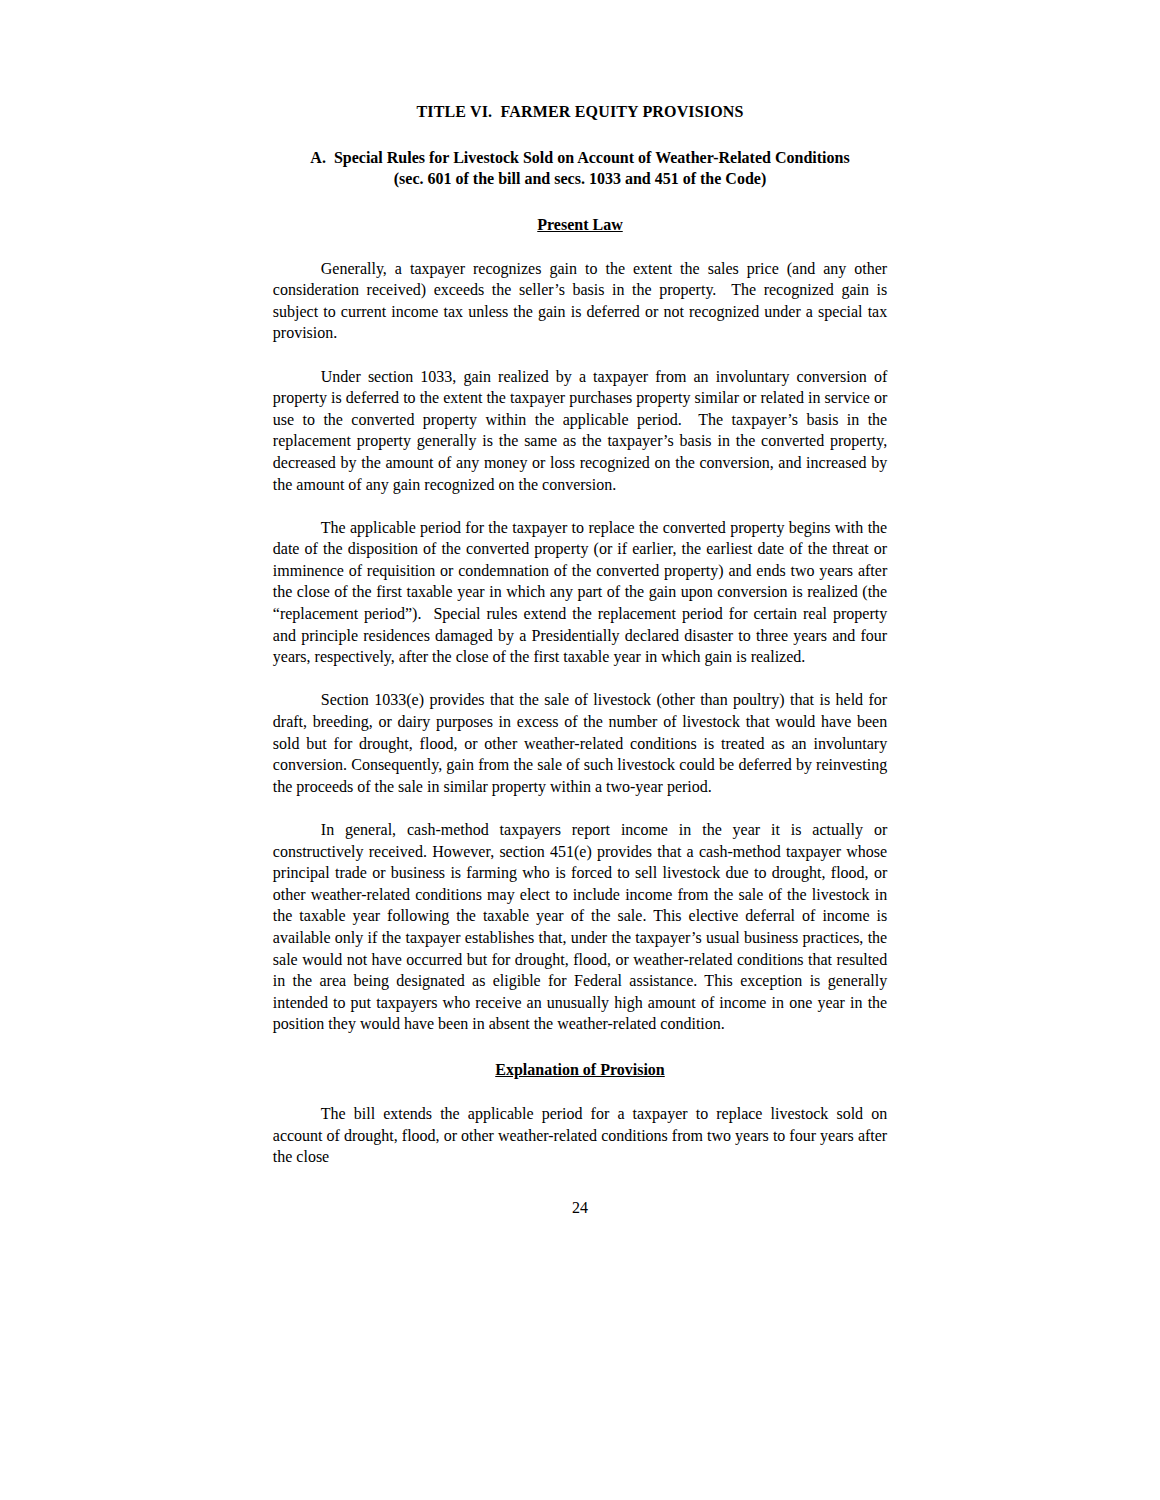TITLE VI. FARMER EQUITY PROVISIONS
A. Special Rules for Livestock Sold on Account of Weather-Related Conditions
(sec. 601 of the bill and secs. 1033 and 451 of the Code)
Present Law
Generally, a taxpayer recognizes gain to the extent the sales price (and any other consideration received) exceeds the seller’s basis in the property. The recognized gain is subject to current income tax unless the gain is deferred or not recognized under a special tax provision.
Under section 1033, gain realized by a taxpayer from an involuntary conversion of property is deferred to the extent the taxpayer purchases property similar or related in service or use to the converted property within the applicable period. The taxpayer’s basis in the replacement property generally is the same as the taxpayer’s basis in the converted property, decreased by the amount of any money or loss recognized on the conversion, and increased by the amount of any gain recognized on the conversion.
The applicable period for the taxpayer to replace the converted property begins with the date of the disposition of the converted property (or if earlier, the earliest date of the threat or imminence of requisition or condemnation of the converted property) and ends two years after the close of the first taxable year in which any part of the gain upon conversion is realized (the “replacement period”). Special rules extend the replacement period for certain real property and principle residences damaged by a Presidentially declared disaster to three years and four years, respectively, after the close of the first taxable year in which gain is realized.
Section 1033(e) provides that the sale of livestock (other than poultry) that is held for draft, breeding, or dairy purposes in excess of the number of livestock that would have been sold but for drought, flood, or other weather-related conditions is treated as an involuntary conversion. Consequently, gain from the sale of such livestock could be deferred by reinvesting the proceeds of the sale in similar property within a two-year period.
In general, cash-method taxpayers report income in the year it is actually or constructively received. However, section 451(e) provides that a cash-method taxpayer whose principal trade or business is farming who is forced to sell livestock due to drought, flood, or other weather-related conditions may elect to include income from the sale of the livestock in the taxable year following the taxable year of the sale. This elective deferral of income is available only if the taxpayer establishes that, under the taxpayer’s usual business practices, the sale would not have occurred but for drought, flood, or weather-related conditions that resulted in the area being designated as eligible for Federal assistance. This exception is generally intended to put taxpayers who receive an unusually high amount of income in one year in the position they would have been in absent the weather-related condition.
Explanation of Provision
The bill extends the applicable period for a taxpayer to replace livestock sold on account of drought, flood, or other weather-related conditions from two years to four years after the close
24